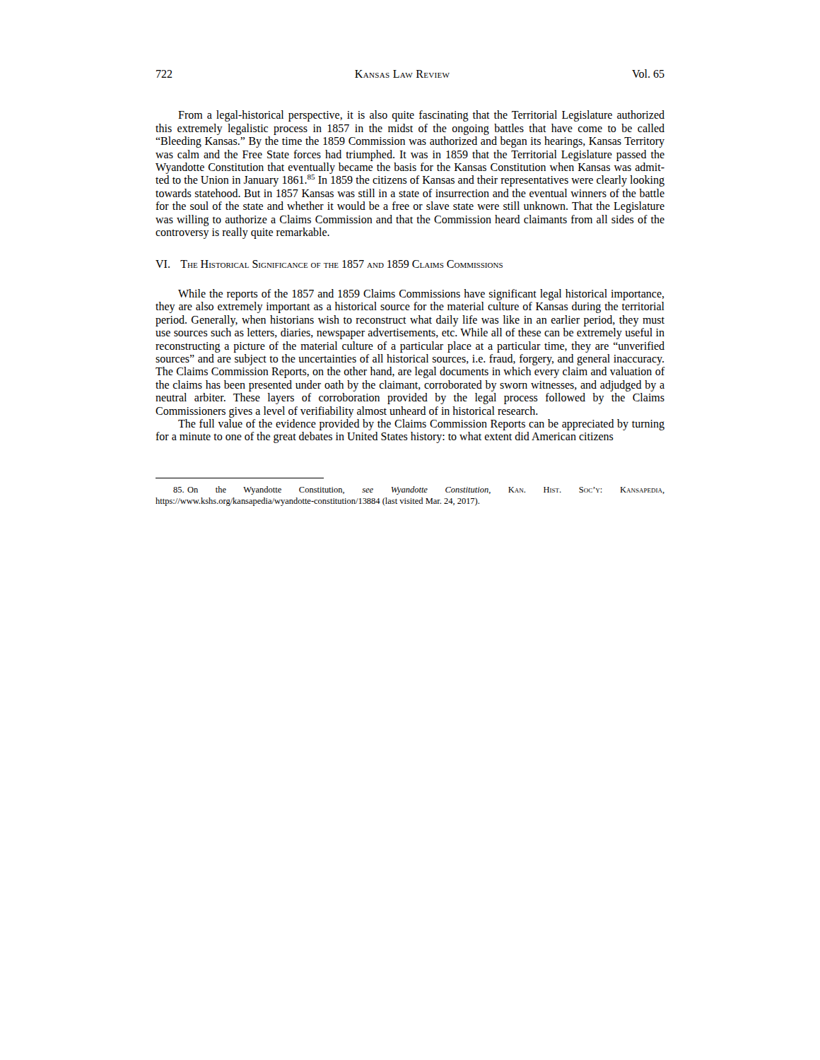722 Kansas Law Review Vol. 65
From a legal-historical perspective, it is also quite fascinating that the Territorial Legislature authorized this extremely legalistic process in 1857 in the midst of the ongoing battles that have come to be called “Bleeding Kansas.” By the time the 1859 Commission was authorized and began its hearings, Kansas Territory was calm and the Free State forces had triumphed. It was in 1859 that the Territorial Legislature passed the Wyandotte Constitution that eventually became the basis for the Kansas Constitution when Kansas was admitted to the Union in January 1861.85 In 1859 the citizens of Kansas and their representatives were clearly looking towards statehood. But in 1857 Kansas was still in a state of insurrection and the eventual winners of the battle for the soul of the state and whether it would be a free or slave state were still unknown. That the Legislature was willing to authorize a Claims Commission and that the Commission heard claimants from all sides of the controversy is really quite remarkable.
VI. The Historical Significance of the 1857 and 1859 Claims Commissions
While the reports of the 1857 and 1859 Claims Commissions have significant legal historical importance, they are also extremely important as a historical source for the material culture of Kansas during the territorial period. Generally, when historians wish to reconstruct what daily life was like in an earlier period, they must use sources such as letters, diaries, newspaper advertisements, etc. While all of these can be extremely useful in reconstructing a picture of the material culture of a particular place at a particular time, they are “unverified sources” and are subject to the uncertainties of all historical sources, i.e. fraud, forgery, and general inaccuracy. The Claims Commission Reports, on the other hand, are legal documents in which every claim and valuation of the claims has been presented under oath by the claimant, corroborated by sworn witnesses, and adjudged by a neutral arbiter. These layers of corroboration provided by the legal process followed by the Claims Commissioners gives a level of verifiability almost unheard of in historical research.
The full value of the evidence provided by the Claims Commission Reports can be appreciated by turning for a minute to one of the great debates in United States history: to what extent did American citizens
85. On the Wyandotte Constitution, see Wyandotte Constitution, Kan. Hist. Soc’y: Kansapedia, https://www.kshs.org/kansapedia/wyandotte-constitution/13884 (last visited Mar. 24, 2017).